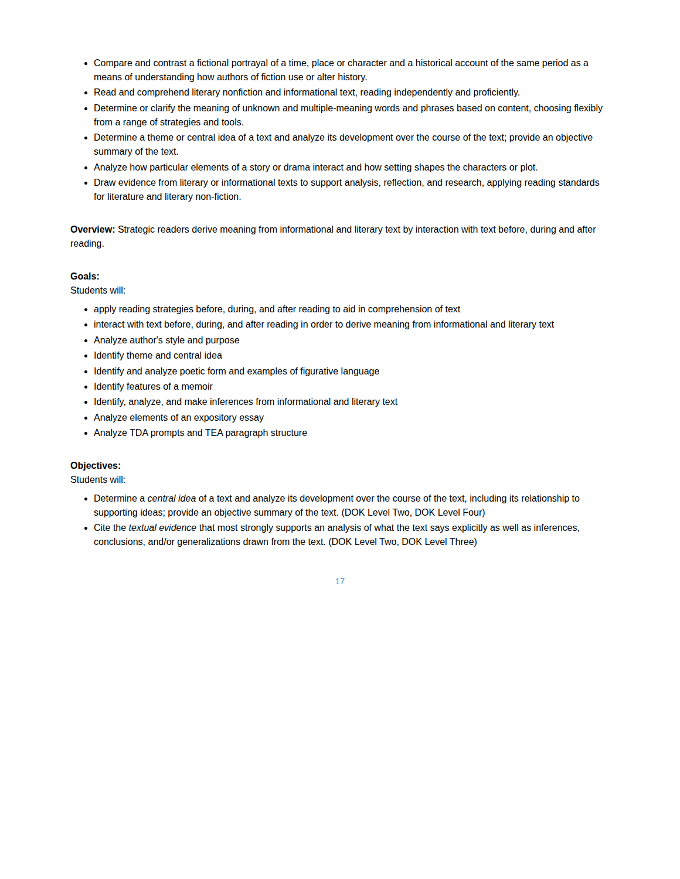Compare and contrast a fictional portrayal of a time, place or character and a historical account of the same period as a means of understanding how authors of fiction use or alter history.
Read and comprehend literary nonfiction and informational text, reading independently and proficiently.
Determine or clarify the meaning of unknown and multiple-meaning words and phrases based on content, choosing flexibly from a range of strategies and tools.
Determine a theme or central idea of a text and analyze its development over the course of the text; provide an objective summary of the text.
Analyze how particular elements of a story or drama interact and how setting shapes the characters or plot.
Draw evidence from literary or informational texts to support analysis, reflection, and research, applying reading standards for literature and literary non-fiction.
Overview: Strategic readers derive meaning from informational and literary text by interaction with text before, during and after reading.
Goals:
Students will:
apply reading strategies before, during, and after reading to aid in comprehension of text
interact with text before, during, and after reading in order to derive meaning from informational and literary text
Analyze author's style and purpose
Identify theme and central idea
Identify and analyze poetic form and examples of figurative language
Identify features of a memoir
Identify, analyze, and make inferences from informational and literary text
Analyze elements of an expository essay
Analyze TDA prompts and TEA paragraph structure
Objectives:
Students will:
Determine a central idea of a text and analyze its development over the course of the text, including its relationship to supporting ideas; provide an objective summary of the text. (DOK Level Two, DOK Level Four)
Cite the textual evidence that most strongly supports an analysis of what the text says explicitly as well as inferences, conclusions, and/or generalizations drawn from the text. (DOK Level Two, DOK Level Three)
17